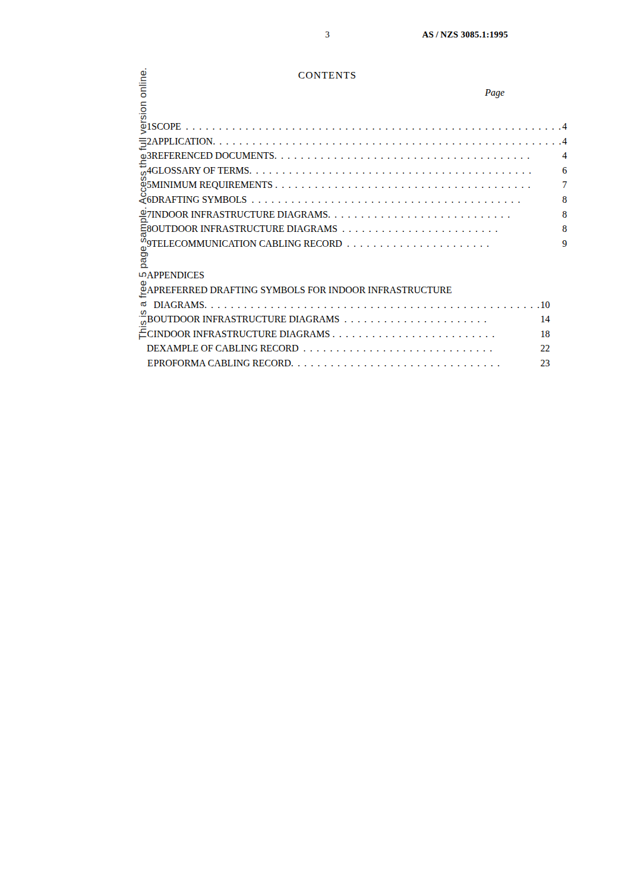This is a free 5 page sample. Access the full version online.
3
AS / NZS 3085.1:1995
CONTENTS
Page
| 1 | SCOPE . . . . . . . . . . . . . . . . . . . . . . . . . . . . . . . . . . . . . . . . . . . . . . . . . . . . . . . . . | 4 |
| 2 | APPLICATION . . . . . . . . . . . . . . . . . . . . . . . . . . . . . . . . . . . . . . . . . . . . . . . . . . . . . | 4 |
| 3 | REFERENCED DOCUMENTS . . . . . . . . . . . . . . . . . . . . . . . . . . . . . . . . . . . . . . . | 4 |
| 4 | GLOSSARY OF TERMS . . . . . . . . . . . . . . . . . . . . . . . . . . . . . . . . . . . . . . . . . . . | 6 |
| 5 | MINIMUM REQUIREMENTS . . . . . . . . . . . . . . . . . . . . . . . . . . . . . . . . . . . . . . . | 7 |
| 6 | DRAFTING SYMBOLS . . . . . . . . . . . . . . . . . . . . . . . . . . . . . . . . . . . . . . . . . | 8 |
| 7 | INDOOR INFRASTRUCTURE DIAGRAMS . . . . . . . . . . . . . . . . . . . . . . . . . . . . | 8 |
| 8 | OUTDOOR INFRASTRUCTURE DIAGRAMS . . . . . . . . . . . . . . . . . . . . . . . . | 8 |
| 9 | TELECOMMUNICATION CABLING RECORD . . . . . . . . . . . . . . . . . . . . . . | 9 |
APPENDICES
| | A | PREFERRED DRAFTING SYMBOLS FOR INDOOR INFRASTRUCTURE | |
| | | DIAGRAMS . . . . . . . . . . . . . . . . . . . . . . . . . . . . . . . . . . . . . . . . . . . . . . . . . . . | 10 |
| | B | OUTDOOR INFRASTRUCTURE DIAGRAMS . . . . . . . . . . . . . . . . . . . . . . | 14 |
| | C | INDOOR INFRASTRUCTURE DIAGRAMS . . . . . . . . . . . . . . . . . . . . . . . . . | 18 |
| | D | EXAMPLE OF CABLING RECORD . . . . . . . . . . . . . . . . . . . . . . . . . . . . . | 22 |
| | E | PROFORMA CABLING RECORD . . . . . . . . . . . . . . . . . . . . . . . . . . . . . . . . | 23 |